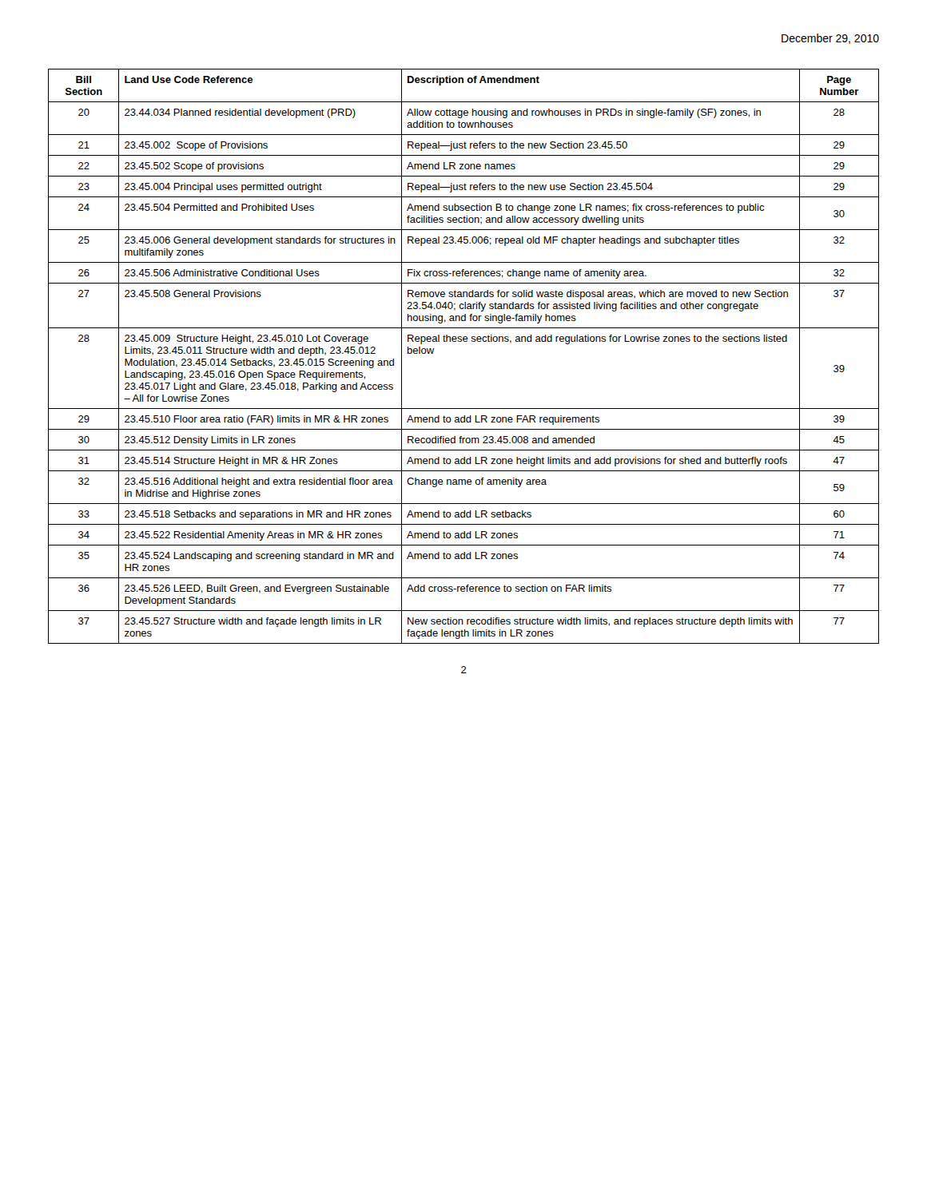December 29, 2010
| Bill Section | Land Use Code Reference | Description of Amendment | Page Number |
| --- | --- | --- | --- |
| 20 | 23.44.034 Planned residential development (PRD) | Allow cottage housing and rowhouses in PRDs in single-family (SF) zones, in addition to townhouses | 28 |
| 21 | 23.45.002 Scope of Provisions | Repeal—just refers to the new Section 23.45.50 | 29 |
| 22 | 23.45.502 Scope of provisions | Amend LR zone names | 29 |
| 23 | 23.45.004 Principal uses permitted outright | Repeal—just refers to the new use Section 23.45.504 | 29 |
| 24 | 23.45.504 Permitted and Prohibited Uses | Amend subsection B to change zone LR names; fix cross-references to public facilities section; and allow accessory dwelling units | 30 |
| 25 | 23.45.006 General development standards for structures in multifamily zones | Repeal 23.45.006; repeal old MF chapter headings and subchapter titles | 32 |
| 26 | 23.45.506 Administrative Conditional Uses | Fix cross-references; change name of amenity area. | 32 |
| 27 | 23.45.508 General Provisions | Remove standards for solid waste disposal areas, which are moved to new Section 23.54.040; clarify standards for assisted living facilities and other congregate housing, and for single-family homes | 37 |
| 28 | 23.45.009 Structure Height, 23.45.010 Lot Coverage Limits, 23.45.011 Structure width and depth, 23.45.012 Modulation, 23.45.014 Setbacks, 23.45.015 Screening and Landscaping, 23.45.016 Open Space Requirements, 23.45.017 Light and Glare, 23.45.018, Parking and Access – All for Lowrise Zones | Repeal these sections, and add regulations for Lowrise zones to the sections listed below | 39 |
| 29 | 23.45.510 Floor area ratio (FAR) limits in MR & HR zones | Amend to add LR zone FAR requirements | 39 |
| 30 | 23.45.512 Density Limits in LR zones | Recodified from 23.45.008 and amended | 45 |
| 31 | 23.45.514 Structure Height in MR & HR Zones | Amend to add LR zone height limits and add provisions for shed and butterfly roofs | 47 |
| 32 | 23.45.516 Additional height and extra residential floor area in Midrise and Highrise zones | Change name of amenity area | 59 |
| 33 | 23.45.518 Setbacks and separations in MR and HR zones | Amend to add LR setbacks | 60 |
| 34 | 23.45.522 Residential Amenity Areas in MR & HR zones | Amend to add LR zones | 71 |
| 35 | 23.45.524 Landscaping and screening standard in MR and HR zones | Amend to add LR zones | 74 |
| 36 | 23.45.526 LEED, Built Green, and Evergreen Sustainable Development Standards | Add cross-reference to section on FAR limits | 77 |
| 37 | 23.45.527 Structure width and façade length limits in LR zones | New section recodifies structure width limits, and replaces structure depth limits with façade length limits in LR zones | 77 |
2